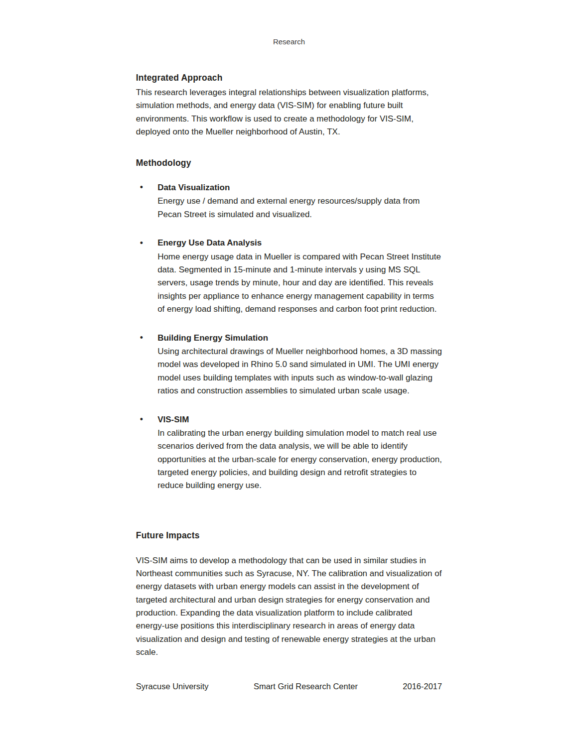Research
Integrated Approach
This research leverages integral relationships between visualization platforms, simulation methods, and energy data (VIS-SIM) for enabling future built environments. This workflow is used to create a methodology for VIS-SIM, deployed onto the Mueller neighborhood of Austin, TX.
Methodology
Data Visualization Energy use / demand and external energy resources/supply data from Pecan Street is simulated and visualized.
Energy Use Data Analysis Home energy usage data in Mueller is compared with Pecan Street Institute data. Segmented in 15-minute and 1-minute intervals y using MS SQL servers, usage trends by minute, hour and day are identified. This reveals insights per appliance to enhance energy management capability in terms of energy load shifting, demand responses and carbon foot print reduction.
Building Energy Simulation Using architectural drawings of Mueller neighborhood homes, a 3D massing model was developed in Rhino 5.0 sand simulated in UMI. The UMI energy model uses building templates with inputs such as window-to-wall glazing ratios and construction assemblies to simulated urban scale usage.
VIS-SIM In calibrating the urban energy building simulation model to match real use scenarios derived from the data analysis, we will be able to identify opportunities at the urban-scale for energy conservation, energy production, targeted energy policies, and building design and retrofit strategies to reduce building energy use.
Future Impacts
VIS-SIM aims to develop a methodology that can be used in similar studies in Northeast communities such as Syracuse, NY. The calibration and visualization of energy datasets with urban energy models can assist in the development of targeted architectural and urban design strategies for energy conservation and production. Expanding the data visualization platform to include calibrated energy-use positions this interdisciplinary research in areas of energy data visualization and design and testing of renewable energy strategies at the urban scale.
Syracuse University
Smart Grid Research Center
2016-2017